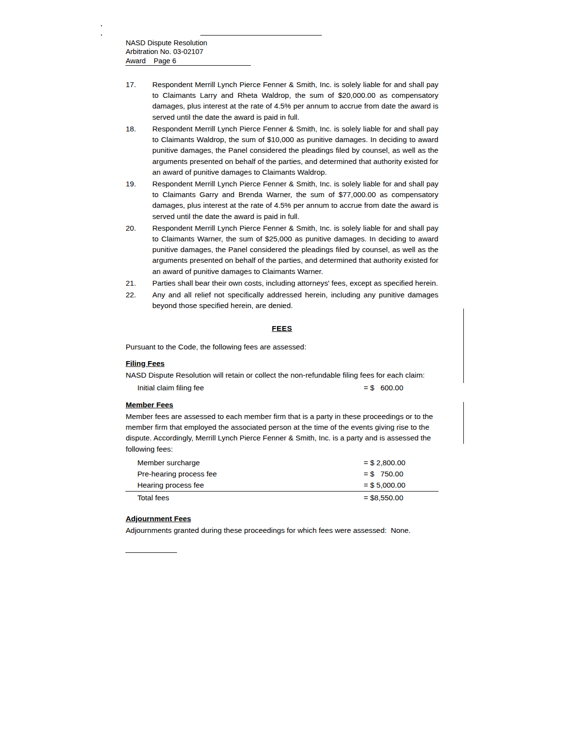·
·
NASD Dispute Resolution
Arbitration No. 03-02107
Award Page 6
17. Respondent Merrill Lynch Pierce Fenner & Smith, Inc. is solely liable for and shall pay to Claimants Larry and Rheta Waldrop, the sum of $20,000.00 as compensatory damages, plus interest at the rate of 4.5% per annum to accrue from date the award is served until the date the award is paid in full.
18. Respondent Merrill Lynch Pierce Fenner & Smith, Inc. is solely liable for and shall pay to Claimants Waldrop, the sum of $10,000 as punitive damages. In deciding to award punitive damages, the Panel considered the pleadings filed by counsel, as well as the arguments presented on behalf of the parties, and determined that authority existed for an award of punitive damages to Claimants Waldrop.
19. Respondent Merrill Lynch Pierce Fenner & Smith, Inc. is solely liable for and shall pay to Claimants Garry and Brenda Warner, the sum of $77,000.00 as compensatory damages, plus interest at the rate of 4.5% per annum to accrue from date the award is served until the date the award is paid in full.
20. Respondent Merrill Lynch Pierce Fenner & Smith, Inc. is solely liable for and shall pay to Claimants Warner, the sum of $25,000 as punitive damages. In deciding to award punitive damages, the Panel considered the pleadings filed by counsel, as well as the arguments presented on behalf of the parties, and determined that authority existed for an award of punitive damages to Claimants Warner.
21. Parties shall bear their own costs, including attorneys' fees, except as specified herein.
22. Any and all relief not specifically addressed herein, including any punitive damages beyond those specified herein, are denied.
FEES
Pursuant to the Code, the following fees are assessed:
Filing Fees
NASD Dispute Resolution will retain or collect the non-refundable filing fees for each claim:
Initial claim filing fee = $ 600.00
Member Fees
Member fees are assessed to each member firm that is a party in these proceedings or to the member firm that employed the associated person at the time of the events giving rise to the dispute. Accordingly, Merrill Lynch Pierce Fenner & Smith, Inc. is a party and is assessed the following fees:
Member surcharge = $ 2,800.00
Pre-hearing process fee = $ 750.00
Hearing process fee = $ 5,000.00
Total fees = $8,550.00
Adjournment Fees
Adjournments granted during these proceedings for which fees were assessed: None.